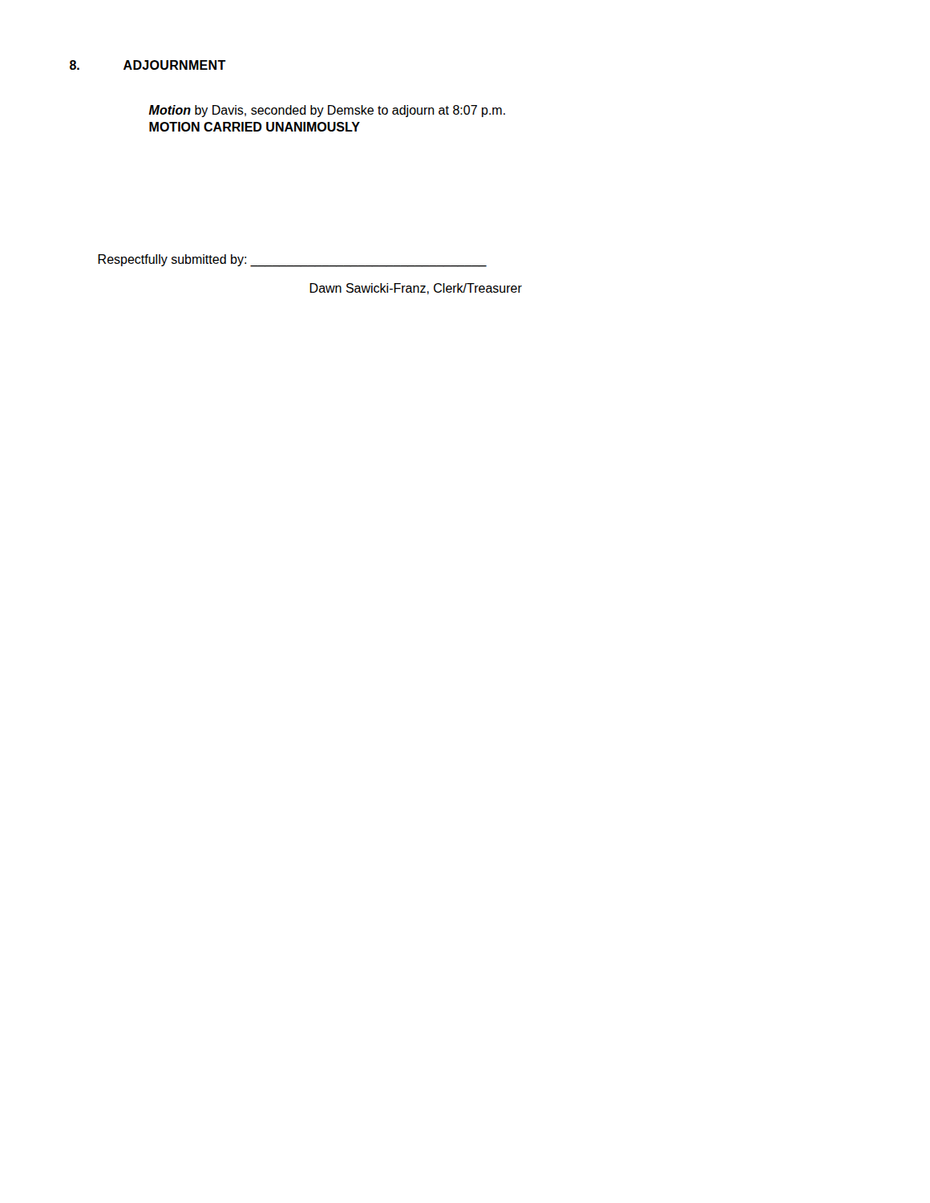8. ADJOURNMENT
Motion by Davis, seconded by Demske to adjourn at 8:07 p.m.
MOTION CARRIED UNANIMOUSLY
Respectfully submitted by: _________________________________
Dawn Sawicki-Franz, Clerk/Treasurer